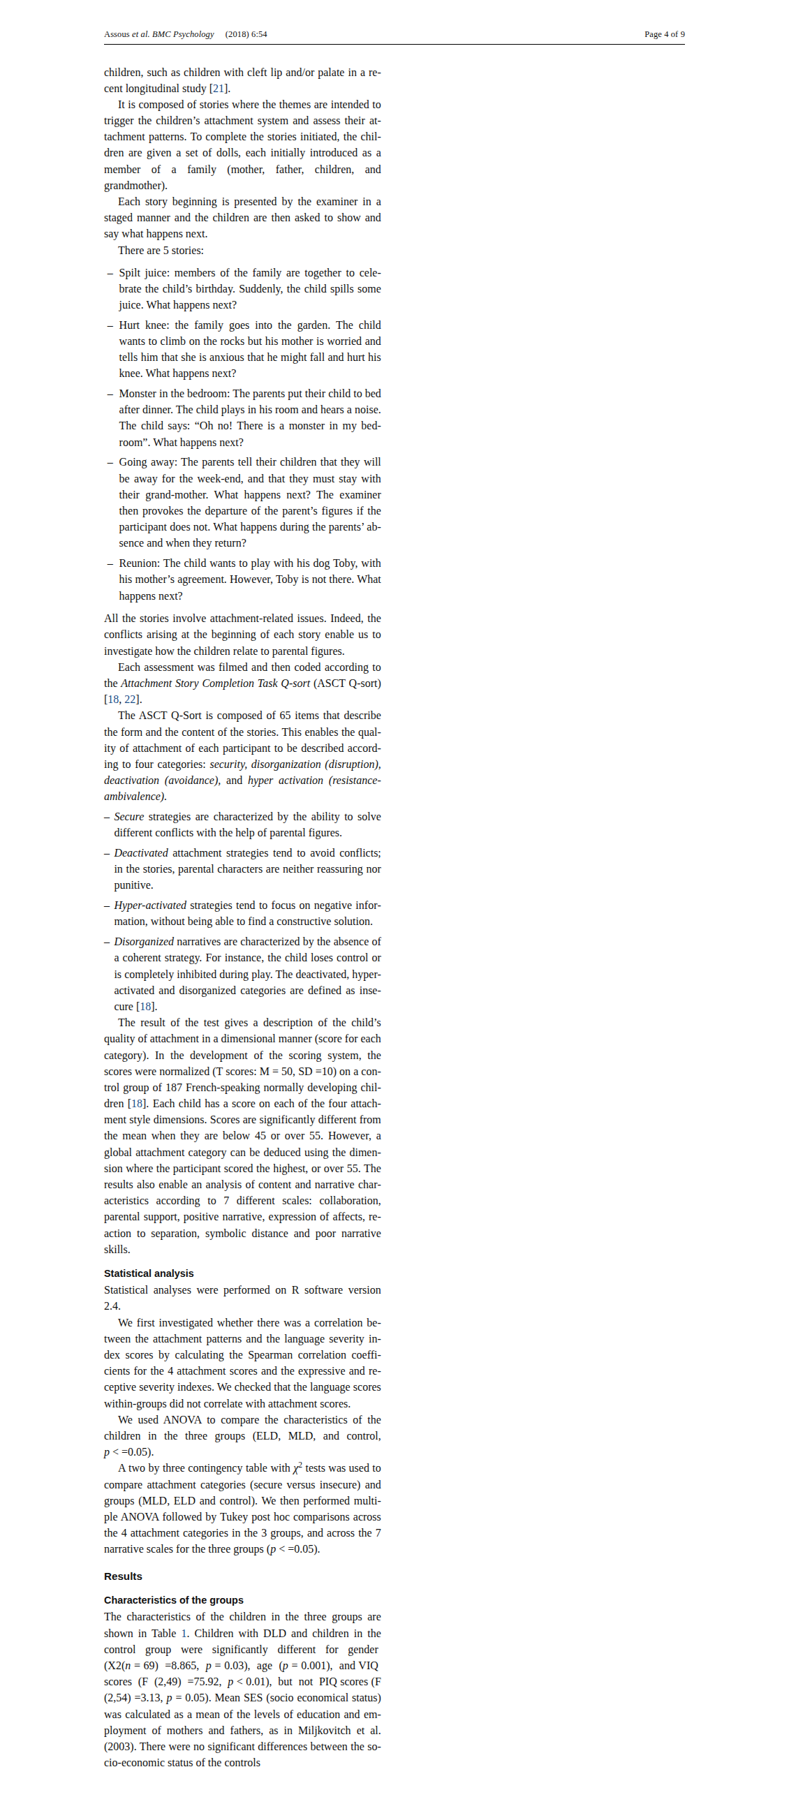Assous et al. BMC Psychology (2018) 6:54 Page 4 of 9
children, such as children with cleft lip and/or palate in a recent longitudinal study [21].
It is composed of stories where the themes are intended to trigger the children’s attachment system and assess their attachment patterns. To complete the stories initiated, the children are given a set of dolls, each initially introduced as a member of a family (mother, father, children, and grandmother).
Each story beginning is presented by the examiner in a staged manner and the children are then asked to show and say what happens next.
There are 5 stories:
Spilt juice: members of the family are together to celebrate the child’s birthday. Suddenly, the child spills some juice. What happens next?
Hurt knee: the family goes into the garden. The child wants to climb on the rocks but his mother is worried and tells him that she is anxious that he might fall and hurt his knee. What happens next?
Monster in the bedroom: The parents put their child to bed after dinner. The child plays in his room and hears a noise. The child says: “Oh no! There is a monster in my bedroom”. What happens next?
Going away: The parents tell their children that they will be away for the week-end, and that they must stay with their grand-mother. What happens next? The examiner then provokes the departure of the parent’s figures if the participant does not. What happens during the parents’ absence and when they return?
Reunion: The child wants to play with his dog Toby, with his mother’s agreement. However, Toby is not there. What happens next?
All the stories involve attachment-related issues. Indeed, the conflicts arising at the beginning of each story enable us to investigate how the children relate to parental figures.
Each assessment was filmed and then coded according to the Attachment Story Completion Task Q-sort (ASCT Q-sort) [18, 22].
The ASCT Q-Sort is composed of 65 items that describe the form and the content of the stories. This enables the quality of attachment of each participant to be described according to four categories: security, disorganization (disruption), deactivation (avoidance), and hyper activation (resistance-ambivalence).
Secure strategies are characterized by the ability to solve different conflicts with the help of parental figures.
Deactivated attachment strategies tend to avoid conflicts; in the stories, parental characters are neither reassuring nor punitive.
Hyper-activated strategies tend to focus on negative information, without being able to find a constructive solution.
Disorganized narratives are characterized by the absence of a coherent strategy. For instance, the child loses control or is completely inhibited during play. The deactivated, hyper-activated and disorganized categories are defined as insecure [18].
The result of the test gives a description of the child’s quality of attachment in a dimensional manner (score for each category). In the development of the scoring system, the scores were normalized (T scores: M = 50, SD =10) on a control group of 187 French-speaking normally developing children [18]. Each child has a score on each of the four attachment style dimensions. Scores are significantly different from the mean when they are below 45 or over 55. However, a global attachment category can be deduced using the dimension where the participant scored the highest, or over 55. The results also enable an analysis of content and narrative characteristics according to 7 different scales: collaboration, parental support, positive narrative, expression of affects, reaction to separation, symbolic distance and poor narrative skills.
Statistical analysis
Statistical analyses were performed on R software version 2.4.
We first investigated whether there was a correlation between the attachment patterns and the language severity index scores by calculating the Spearman correlation coefficients for the 4 attachment scores and the expressive and receptive severity indexes. We checked that the language scores within-groups did not correlate with attachment scores.
We used ANOVA to compare the characteristics of the children in the three groups (ELD, MLD, and control, p < =0.05).
A two by three contingency table with χ2 tests was used to compare attachment categories (secure versus insecure) and groups (MLD, ELD and control). We then performed multiple ANOVA followed by Tukey post hoc comparisons across the 4 attachment categories in the 3 groups, and across the 7 narrative scales for the three groups (p < =0.05).
Results
Characteristics of the groups
The characteristics of the children in the three groups are shown in Table 1. Children with DLD and children in the control group were significantly different for gender (X2(n = 69) =8.865, p = 0.03), age (p = 0.001), and VIQ scores (F (2,49) =75.92, p < 0.01), but not PIQ scores (F (2,54) =3.13, p = 0.05). Mean SES (socio economical status) was calculated as a mean of the levels of education and employment of mothers and fathers, as in Miljkovitch et al. (2003). There were no significant differences between the socio-economic status of the controls